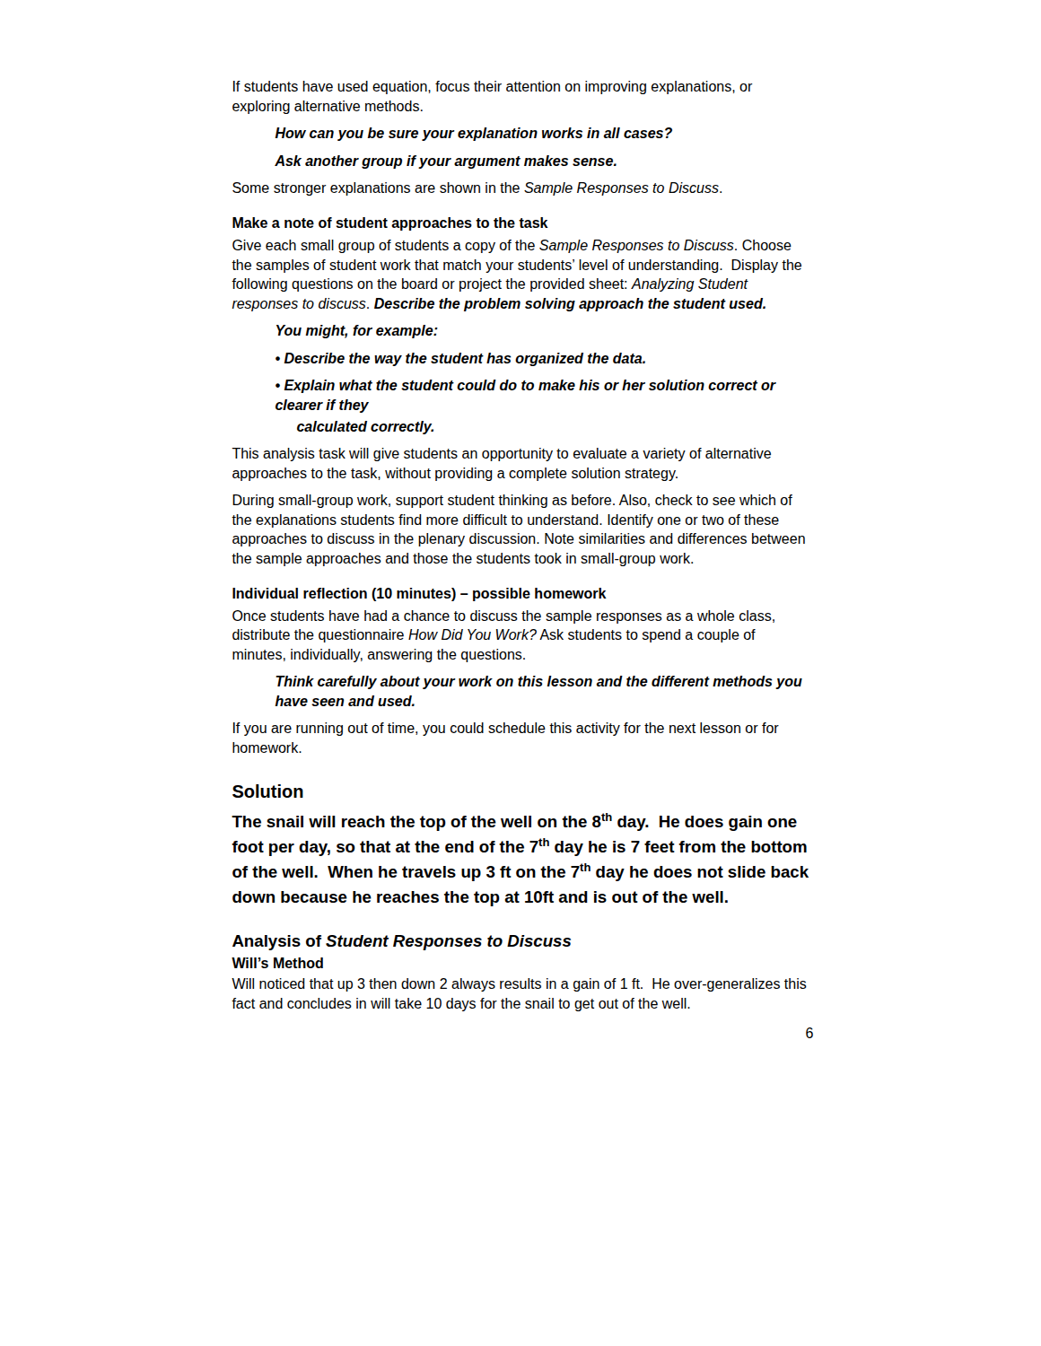If students have used equation, focus their attention on improving explanations, or exploring alternative methods.
How can you be sure your explanation works in all cases?
Ask another group if your argument makes sense.
Some stronger explanations are shown in the Sample Responses to Discuss.
Make a note of student approaches to the task
Give each small group of students a copy of the Sample Responses to Discuss. Choose the samples of student work that match your students’ level of understanding. Display the following questions on the board or project the provided sheet: Analyzing Student responses to discuss. Describe the problem solving approach the student used.
You might, for example:
• Describe the way the student has organized the data.
• Explain what the student could do to make his or her solution correct or clearer if they
calculated correctly.
This analysis task will give students an opportunity to evaluate a variety of alternative approaches to the task, without providing a complete solution strategy.
During small-group work, support student thinking as before. Also, check to see which of the explanations students find more difficult to understand. Identify one or two of these approaches to discuss in the plenary discussion. Note similarities and differences between the sample approaches and those the students took in small-group work.
Individual reflection (10 minutes) – possible homework
Once students have had a chance to discuss the sample responses as a whole class, distribute the questionnaire How Did You Work? Ask students to spend a couple of minutes, individually, answering the questions.
Think carefully about your work on this lesson and the different methods you have seen and used.
If you are running out of time, you could schedule this activity for the next lesson or for homework.
Solution
The snail will reach the top of the well on the 8th day. He does gain one foot per day, so that at the end of the 7th day he is 7 feet from the bottom of the well. When he travels up 3 ft on the 7th day he does not slide back down because he reaches the top at 10ft and is out of the well.
Analysis of Student Responses to Discuss
Will’s Method
Will noticed that up 3 then down 2 always results in a gain of 1 ft. He over-generalizes this fact and concludes in will take 10 days for the snail to get out of the well.
6